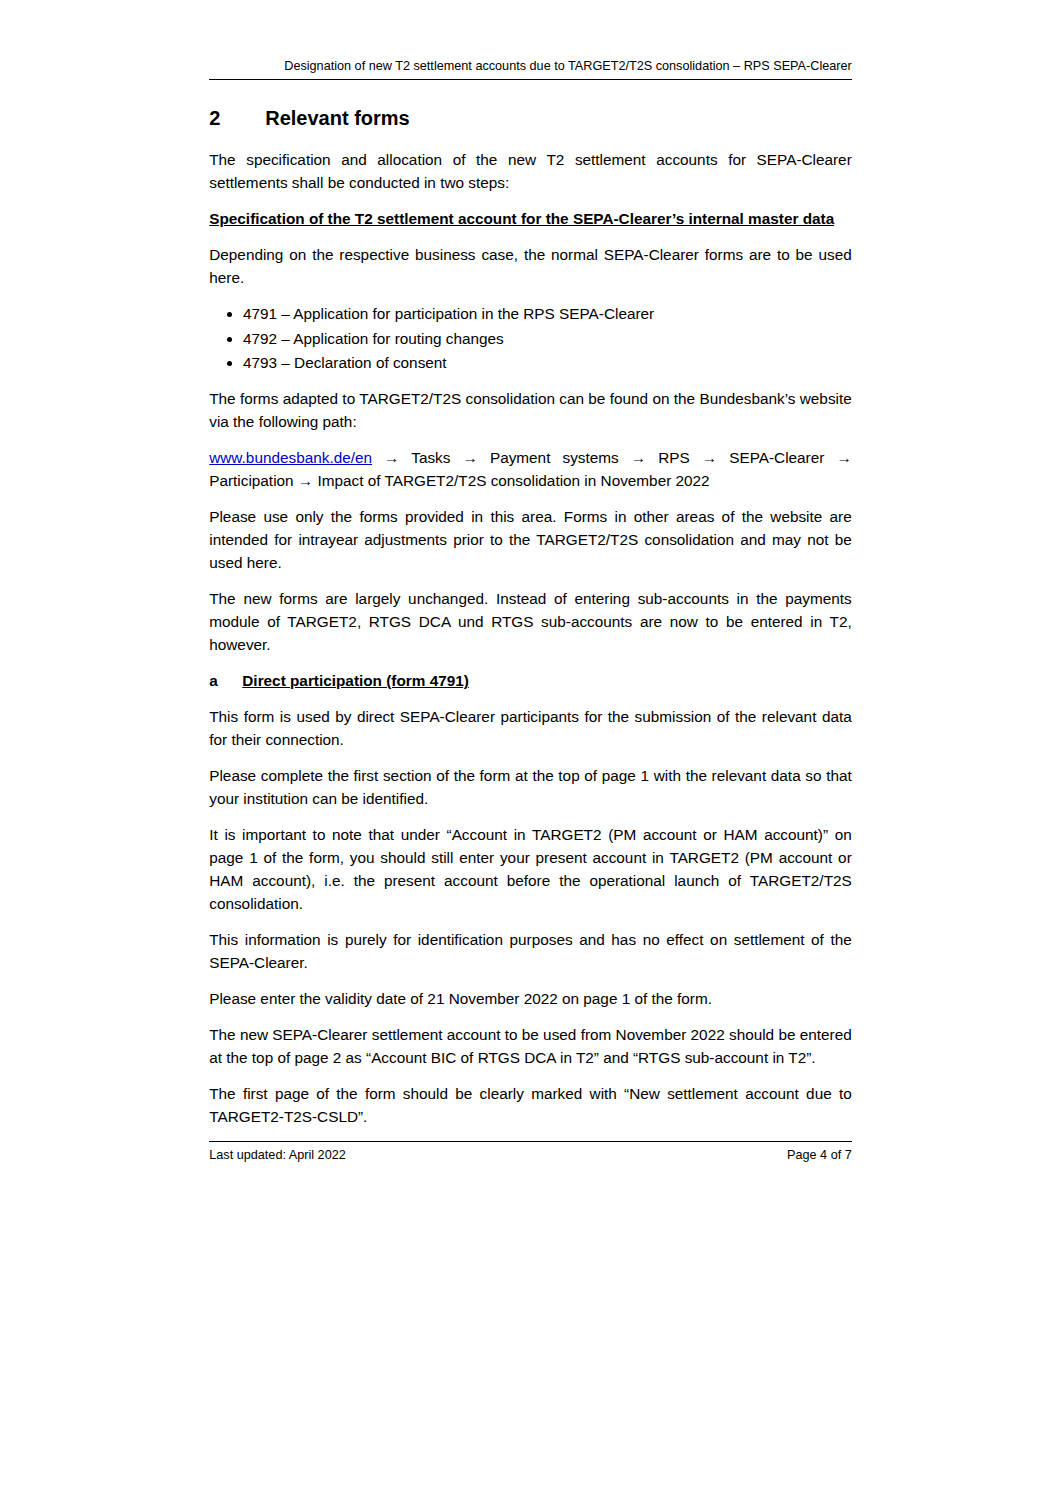Designation of new T2 settlement accounts due to TARGET2/T2S consolidation – RPS SEPA-Clearer
2 Relevant forms
The specification and allocation of the new T2 settlement accounts for SEPA-Clearer settlements shall be conducted in two steps:
Specification of the T2 settlement account for the SEPA-Clearer’s internal master data
Depending on the respective business case, the normal SEPA-Clearer forms are to be used here.
4791 – Application for participation in the RPS SEPA-Clearer
4792 – Application for routing changes
4793 – Declaration of consent
The forms adapted to TARGET2/T2S consolidation can be found on the Bundesbank’s website via the following path:
www.bundesbank.de/en → Tasks → Payment systems → RPS → SEPA-Clearer → Participation → Impact of TARGET2/T2S consolidation in November 2022
Please use only the forms provided in this area. Forms in other areas of the website are intended for intrayear adjustments prior to the TARGET2/T2S consolidation and may not be used here.
The new forms are largely unchanged. Instead of entering sub-accounts in the payments module of TARGET2, RTGS DCA und RTGS sub-accounts are now to be entered in T2, however.
aDirect participation (form 4791)
This form is used by direct SEPA-Clearer participants for the submission of the relevant data for their connection.
Please complete the first section of the form at the top of page 1 with the relevant data so that your institution can be identified.
It is important to note that under “Account in TARGET2 (PM account or HAM account)” on page 1 of the form, you should still enter your present account in TARGET2 (PM account or HAM account), i.e. the present account before the operational launch of TARGET2/T2S consolidation.
This information is purely for identification purposes and has no effect on settlement of the SEPA-Clearer.
Please enter the validity date of 21 November 2022 on page 1 of the form.
The new SEPA-Clearer settlement account to be used from November 2022 should be entered at the top of page 2 as “Account BIC of RTGS DCA in T2” and “RTGS sub-account in T2”.
The first page of the form should be clearly marked with “New settlement account due to TARGET2-T2S-CSLD”.
Last updated: April 2022 Page 4 of 7